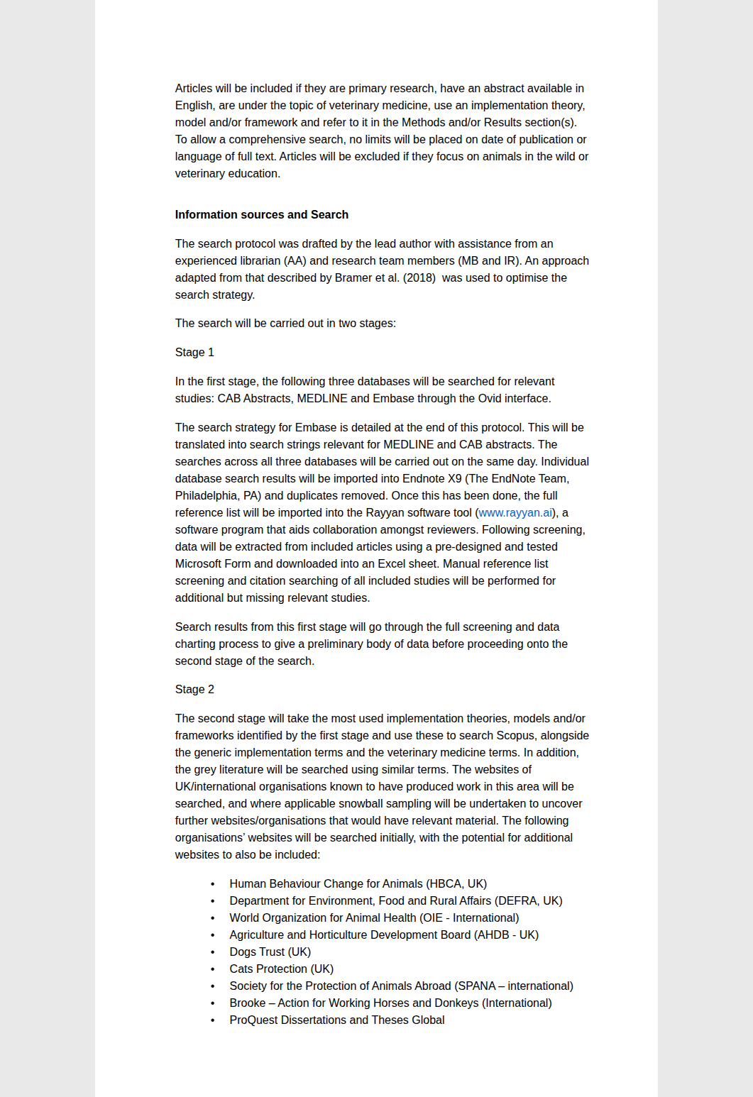Articles will be included if they are primary research, have an abstract available in English, are under the topic of veterinary medicine, use an implementation theory, model and/or framework and refer to it in the Methods and/or Results section(s). To allow a comprehensive search, no limits will be placed on date of publication or language of full text. Articles will be excluded if they focus on animals in the wild or veterinary education.
Information sources and Search
The search protocol was drafted by the lead author with assistance from an experienced librarian (AA) and research team members (MB and IR). An approach adapted from that described by Bramer et al. (2018) was used to optimise the search strategy.
The search will be carried out in two stages:
Stage 1
In the first stage, the following three databases will be searched for relevant studies: CAB Abstracts, MEDLINE and Embase through the Ovid interface.
The search strategy for Embase is detailed at the end of this protocol. This will be translated into search strings relevant for MEDLINE and CAB abstracts. The searches across all three databases will be carried out on the same day. Individual database search results will be imported into Endnote X9 (The EndNote Team, Philadelphia, PA) and duplicates removed. Once this has been done, the full reference list will be imported into the Rayyan software tool (www.rayyan.ai), a software program that aids collaboration amongst reviewers. Following screening, data will be extracted from included articles using a pre-designed and tested Microsoft Form and downloaded into an Excel sheet. Manual reference list screening and citation searching of all included studies will be performed for additional but missing relevant studies.
Search results from this first stage will go through the full screening and data charting process to give a preliminary body of data before proceeding onto the second stage of the search.
Stage 2
The second stage will take the most used implementation theories, models and/or frameworks identified by the first stage and use these to search Scopus, alongside the generic implementation terms and the veterinary medicine terms. In addition, the grey literature will be searched using similar terms. The websites of UK/international organisations known to have produced work in this area will be searched, and where applicable snowball sampling will be undertaken to uncover further websites/organisations that would have relevant material. The following organisations’ websites will be searched initially, with the potential for additional websites to also be included:
Human Behaviour Change for Animals (HBCA, UK)
Department for Environment, Food and Rural Affairs (DEFRA, UK)
World Organization for Animal Health (OIE - International)
Agriculture and Horticulture Development Board (AHDB - UK)
Dogs Trust (UK)
Cats Protection (UK)
Society for the Protection of Animals Abroad (SPANA – international)
Brooke – Action for Working Horses and Donkeys (International)
ProQuest Dissertations and Theses Global